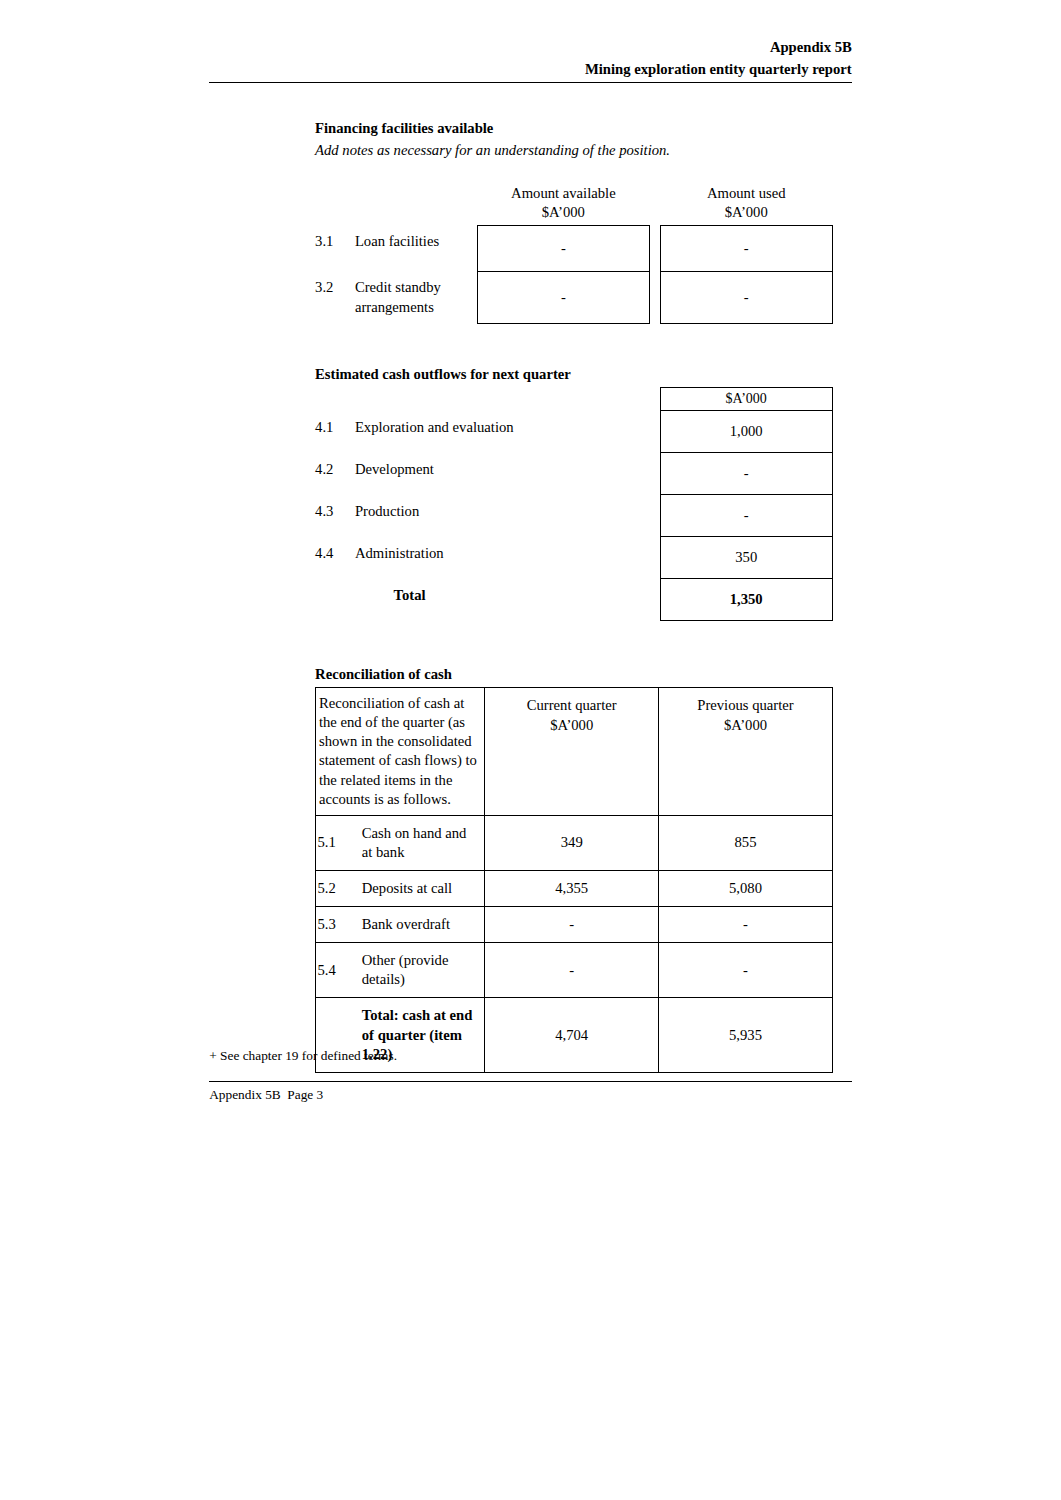Appendix 5B
Mining exploration entity quarterly report
Financing facilities available
Add notes as necessary for an understanding of the position.
| | | Amount available $A’000 | | Amount used $A’000 |
| 3.1 | Loan facilities | - | | - |
| 3.2 | Credit standby arrangements | - | | - |
Estimated cash outflows for next quarter
| | | $A’000 |
| 4.1 | Exploration and evaluation | 1,000 |
| 4.2 | Development | - |
| 4.3 | Production | - |
| 4.4 | Administration | 350 |
| | Total | 1,350 |
Reconciliation of cash
| Reconciliation of cash at the end of the quarter (as shown in the consolidated statement of cash flows) to the related items in the accounts is as follows. | Current quarter $A’000 | Previous quarter $A’000 |
| 5.1 | Cash on hand and at bank | 349 | 855 |
| 5.2 | Deposits at call | 4,355 | 5,080 |
| 5.3 | Bank overdraft | - | - |
| 5.4 | Other (provide details) | - | - |
| | Total: cash at end of quarter (item 1.22) | 4,704 | 5,935 |
+ See chapter 19 for defined terms.
Appendix 5B Page 3